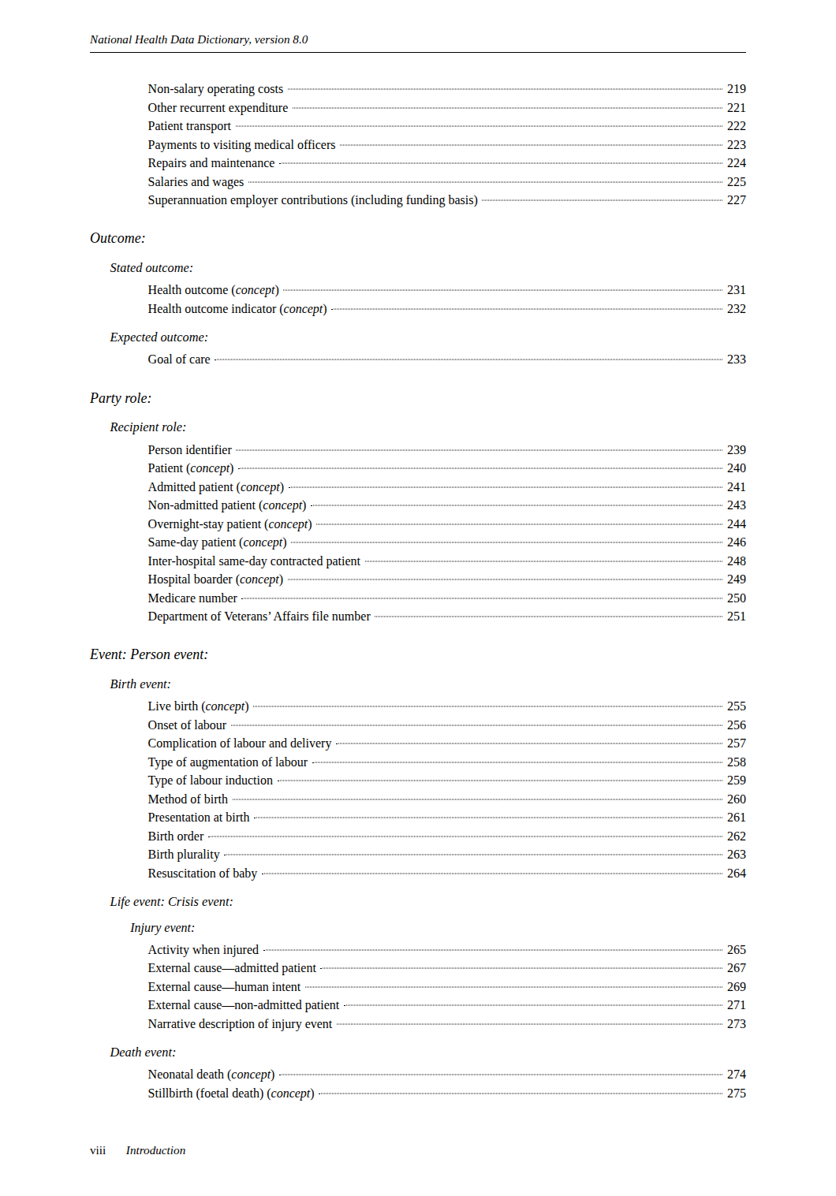National Health Data Dictionary, version 8.0
Non-salary operating costs 219
Other recurrent expenditure 221
Patient transport 222
Payments to visiting medical officers 223
Repairs and maintenance 224
Salaries and wages 225
Superannuation employer contributions (including funding basis) 227
Outcome:
Stated outcome:
Health outcome (concept) 231
Health outcome indicator (concept) 232
Expected outcome:
Goal of care 233
Party role:
Recipient role:
Person identifier 239
Patient (concept) 240
Admitted patient (concept) 241
Non-admitted patient (concept) 243
Overnight-stay patient (concept) 244
Same-day patient (concept) 246
Inter-hospital same-day contracted patient 248
Hospital boarder (concept) 249
Medicare number 250
Department of Veterans’ Affairs file number 251
Event: Person event:
Birth event:
Live birth (concept) 255
Onset of labour 256
Complication of labour and delivery 257
Type of augmentation of labour 258
Type of labour induction 259
Method of birth 260
Presentation at birth 261
Birth order 262
Birth plurality 263
Resuscitation of baby 264
Life event: Crisis event:
Injury event:
Activity when injured 265
External cause—admitted patient 267
External cause—human intent 269
External cause—non-admitted patient 271
Narrative description of injury event 273
Death event:
Neonatal death (concept) 274
Stillbirth (foetal death) (concept) 275
viii Introduction